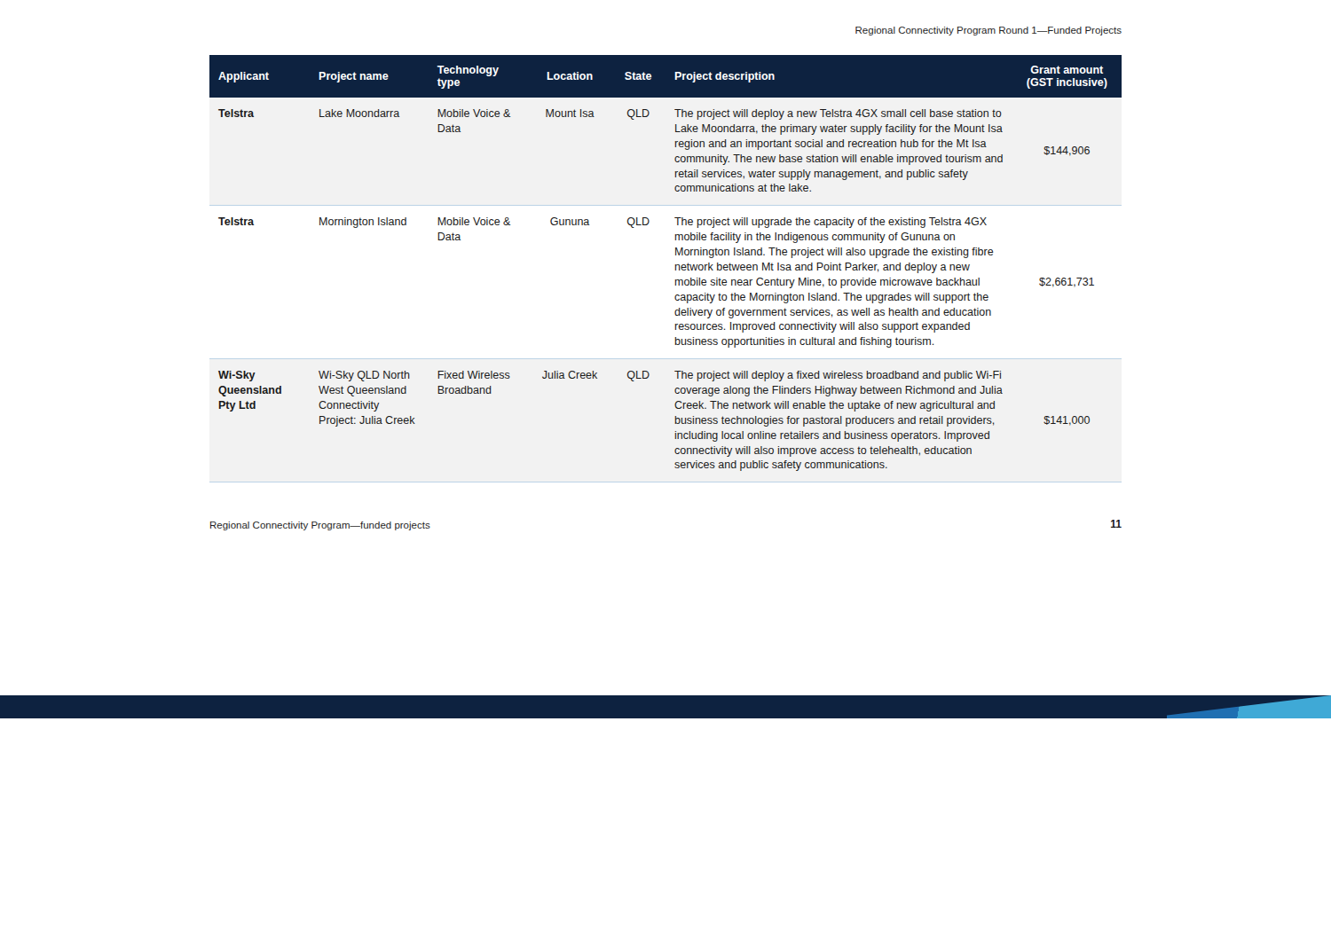Regional Connectivity Program Round 1—Funded Projects
| Applicant | Project name | Technology type | Location | State | Project description | Grant amount (GST inclusive) |
| --- | --- | --- | --- | --- | --- | --- |
| Telstra | Lake Moondarra | Mobile Voice & Data | Mount Isa | QLD | The project will deploy a new Telstra 4GX small cell base station to Lake Moondarra, the primary water supply facility for the Mount Isa region and an important social and recreation hub for the Mt Isa community. The new base station will enable improved tourism and retail services, water supply management, and public safety communications at the lake. | $144,906 |
| Telstra | Mornington Island | Mobile Voice & Data | Gununa | QLD | The project will upgrade the capacity of the existing Telstra 4GX mobile facility in the Indigenous community of Gununa on Mornington Island. The project will also upgrade the existing fibre network between Mt Isa and Point Parker, and deploy a new mobile site near Century Mine, to provide microwave backhaul capacity to the Mornington Island. The upgrades will support the delivery of government services, as well as health and education resources. Improved connectivity will also support expanded business opportunities in cultural and fishing tourism. | $2,661,731 |
| Wi-Sky Queensland Pty Ltd | Wi-Sky QLD North West Queensland Connectivity Project: Julia Creek | Fixed Wireless Broadband | Julia Creek | QLD | The project will deploy a fixed wireless broadband and public Wi-Fi coverage along the Flinders Highway between Richmond and Julia Creek. The network will enable the uptake of new agricultural and business technologies for pastoral producers and retail providers, including local online retailers and business operators. Improved connectivity will also improve access to telehealth, education services and public safety communications. | $141,000 |
Regional Connectivity Program—funded projects
11